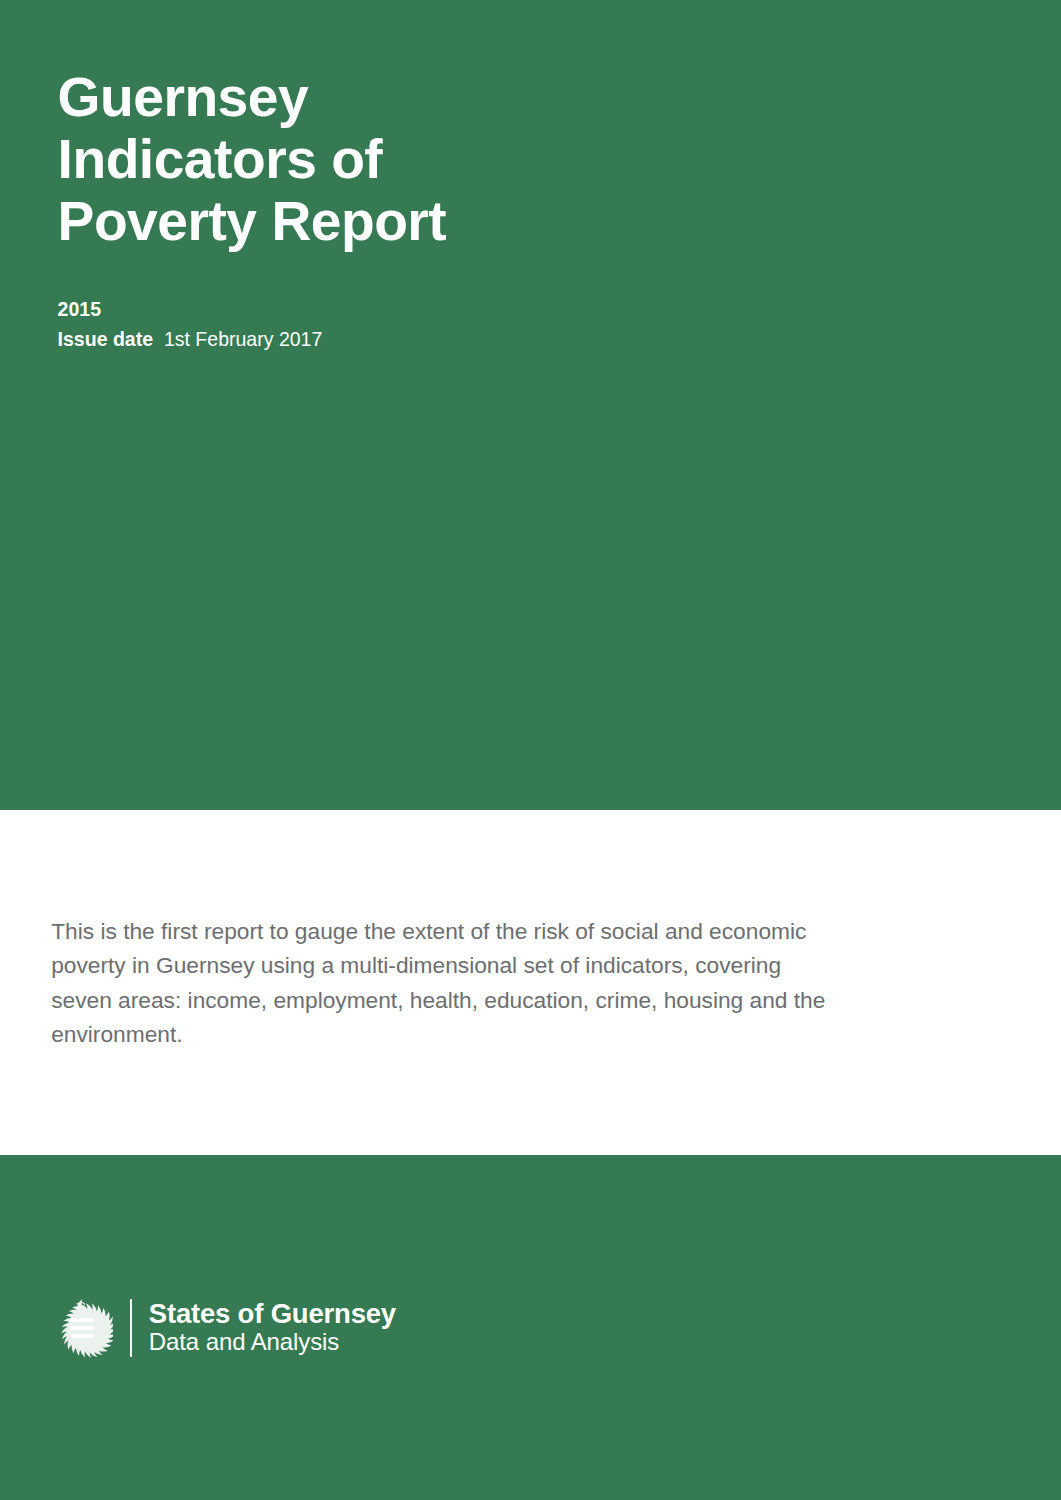Guernsey Indicators of Poverty Report
2015 Issue date 1st February 2017
This is the first report to gauge the extent of the risk of social and economic poverty in Guernsey using a multi-dimensional set of indicators, covering seven areas: income, employment, health, education, crime, housing and the environment.
States of Guernsey Data and Analysis